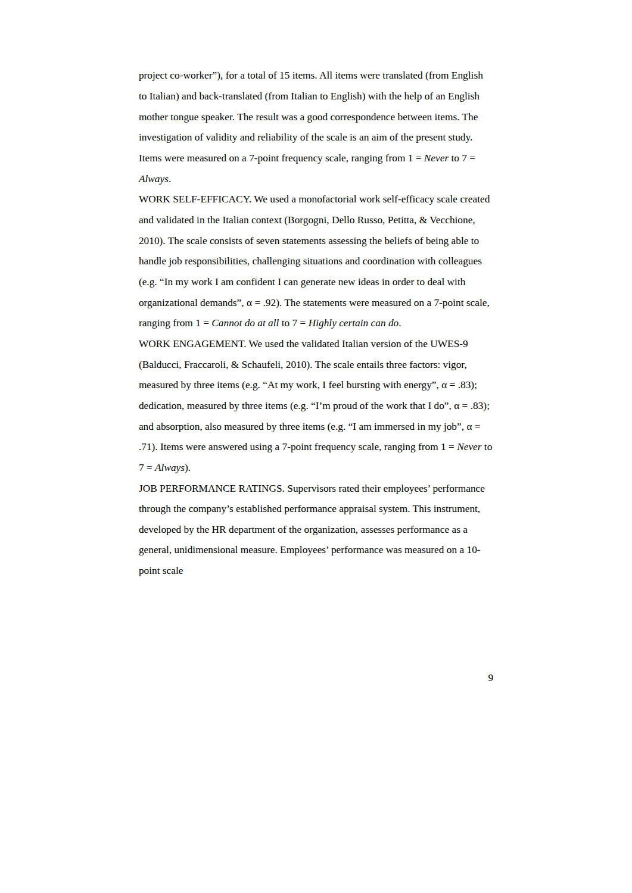project co-worker”), for a total of 15 items. All items were translated (from English to Italian) and back-translated (from Italian to English) with the help of an English mother tongue speaker. The result was a good correspondence between items. The investigation of validity and reliability of the scale is an aim of the present study. Items were measured on a 7-point frequency scale, ranging from 1 = Never to 7 = Always.
WORK SELF-EFFICACY. We used a monofactorial work self-efficacy scale created and validated in the Italian context (Borgogni, Dello Russo, Petitta, & Vecchione, 2010). The scale consists of seven statements assessing the beliefs of being able to handle job responsibilities, challenging situations and coordination with colleagues (e.g. “In my work I am confident I can generate new ideas in order to deal with organizational demands”, α = .92). The statements were measured on a 7-point scale, ranging from 1 = Cannot do at all to 7 = Highly certain can do.
WORK ENGAGEMENT. We used the validated Italian version of the UWES-9 (Balducci, Fraccaroli, & Schaufeli, 2010). The scale entails three factors: vigor, measured by three items (e.g. “At my work, I feel bursting with energy”, α = .83); dedication, measured by three items (e.g. “I’m proud of the work that I do”, α = .83); and absorption, also measured by three items (e.g. “I am immersed in my job”, α = .71). Items were answered using a 7-point frequency scale, ranging from 1 = Never to 7 = Always).
JOB PERFORMANCE RATINGS. Supervisors rated their employees’ performance through the company’s established performance appraisal system. This instrument, developed by the HR department of the organization, assesses performance as a general, unidimensional measure. Employees’ performance was measured on a 10-point scale
9